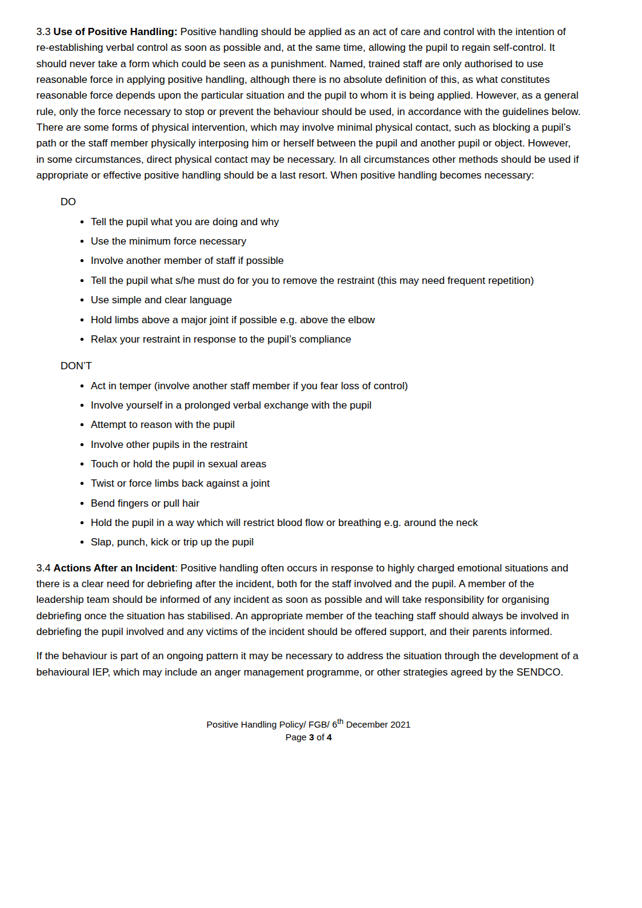3.3 Use of Positive Handling: Positive handling should be applied as an act of care and control with the intention of re-establishing verbal control as soon as possible and, at the same time, allowing the pupil to regain self-control. It should never take a form which could be seen as a punishment. Named, trained staff are only authorised to use reasonable force in applying positive handling, although there is no absolute definition of this, as what constitutes reasonable force depends upon the particular situation and the pupil to whom it is being applied. However, as a general rule, only the force necessary to stop or prevent the behaviour should be used, in accordance with the guidelines below. There are some forms of physical intervention, which may involve minimal physical contact, such as blocking a pupil’s path or the staff member physically interposing him or herself between the pupil and another pupil or object. However, in some circumstances, direct physical contact may be necessary. In all circumstances other methods should be used if appropriate or effective positive handling should be a last resort. When positive handling becomes necessary:
DO
Tell the pupil what you are doing and why
Use the minimum force necessary
Involve another member of staff if possible
Tell the pupil what s/he must do for you to remove the restraint (this may need frequent repetition)
Use simple and clear language
Hold limbs above a major joint if possible e.g. above the elbow
Relax your restraint in response to the pupil’s compliance
DON’T
Act in temper (involve another staff member if you fear loss of control)
Involve yourself in a prolonged verbal exchange with the pupil
Attempt to reason with the pupil
Involve other pupils in the restraint
Touch or hold the pupil in sexual areas
Twist or force limbs back against a joint
Bend fingers or pull hair
Hold the pupil in a way which will restrict blood flow or breathing e.g. around the neck
Slap, punch, kick or trip up the pupil
3.4 Actions After an Incident: Positive handling often occurs in response to highly charged emotional situations and there is a clear need for debriefing after the incident, both for the staff involved and the pupil. A member of the leadership team should be informed of any incident as soon as possible and will take responsibility for organising debriefing once the situation has stabilised. An appropriate member of the teaching staff should always be involved in debriefing the pupil involved and any victims of the incident should be offered support, and their parents informed.
If the behaviour is part of an ongoing pattern it may be necessary to address the situation through the development of a behavioural IEP, which may include an anger management programme, or other strategies agreed by the SENDCO.
Positive Handling Policy/ FGB/ 6th December 2021
Page 3 of 4